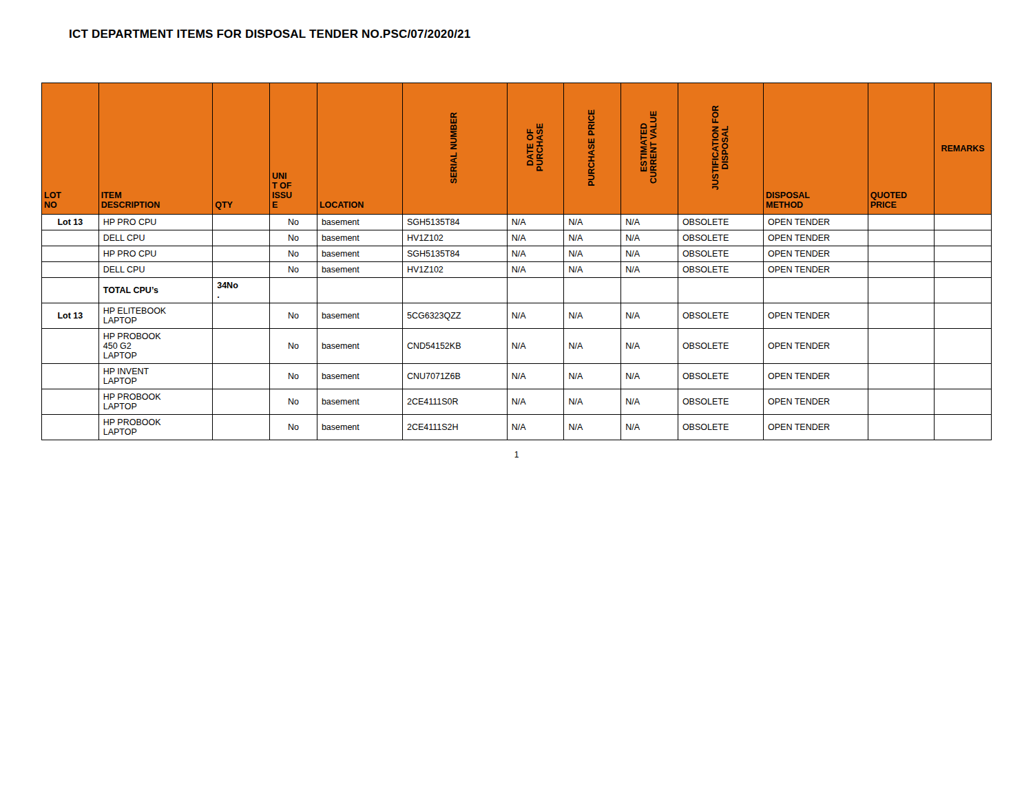ICT DEPARTMENT ITEMS FOR DISPOSAL TENDER NO.PSC/07/2020/21
| LOT NO | ITEM DESCRIPTION | QTY | UNI T OF ISSU E | LOCATION | SERIAL NUMBER | DATE OF PURCHASE | PURCHASE PRICE | ESTIMATED CURRENT VALUE | JUSTIFICATION FOR DISPOSAL | DISPOSAL METHOD | QUOTED PRICE | REMARKS |
| --- | --- | --- | --- | --- | --- | --- | --- | --- | --- | --- | --- | --- |
| Lot 13 | HP PRO CPU | | No | basement | SGH5135T84 | N/A | N/A | N/A | OBSOLETE | OPEN TENDER | | |
| | DELL CPU | | No | basement | HV1Z102 | N/A | N/A | N/A | OBSOLETE | OPEN TENDER | | |
| | HP PRO CPU | | No | basement | SGH5135T84 | N/A | N/A | N/A | OBSOLETE | OPEN TENDER | | |
| | DELL CPU | | No | basement | HV1Z102 | N/A | N/A | N/A | OBSOLETE | OPEN TENDER | | |
| | TOTAL CPU’s | 34No . | | | | | | | | | | |
| Lot 13 | HP ELITEBOOK LAPTOP | | No | basement | 5CG6323QZZ | N/A | N/A | N/A | OBSOLETE | OPEN TENDER | | |
| | HP PROBOOK 450 G2 LAPTOP | | No | basement | CND54152KB | N/A | N/A | N/A | OBSOLETE | OPEN TENDER | | |
| | HP INVENT LAPTOP | | No | basement | CNU7071Z6B | N/A | N/A | N/A | OBSOLETE | OPEN TENDER | | |
| | HP PROBOOK LAPTOP | | No | basement | 2CE4111S0R | N/A | N/A | N/A | OBSOLETE | OPEN TENDER | | |
| | HP PROBOOK LAPTOP | | No | basement | 2CE4111S2H | N/A | N/A | N/A | OBSOLETE | OPEN TENDER | | |
1